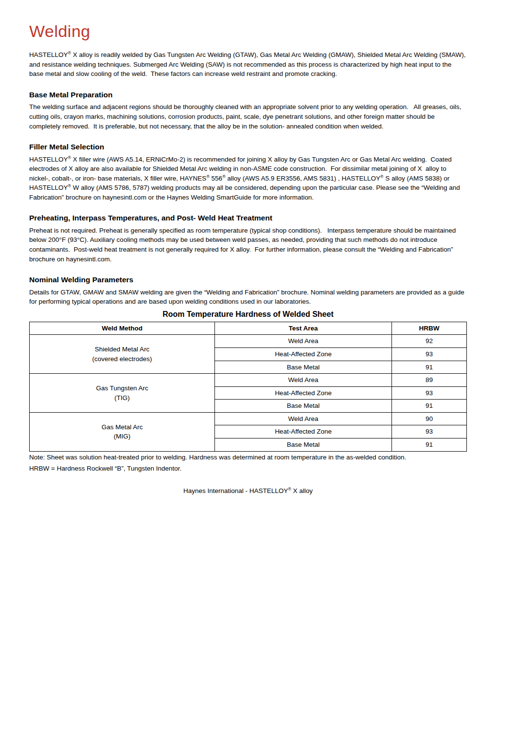Welding
HASTELLOY® X alloy is readily welded by Gas Tungsten Arc Welding (GTAW), Gas Metal Arc Welding (GMAW), Shielded Metal Arc Welding (SMAW), and resistance welding techniques. Submerged Arc Welding (SAW) is not recommended as this process is characterized by high heat input to the base metal and slow cooling of the weld. These factors can increase weld restraint and promote cracking.
Base Metal Preparation
The welding surface and adjacent regions should be thoroughly cleaned with an appropriate solvent prior to any welding operation. All greases, oils, cutting oils, crayon marks, machining solutions, corrosion products, paint, scale, dye penetrant solutions, and other foreign matter should be completely removed. It is preferable, but not necessary, that the alloy be in the solution- annealed condition when welded.
Filler Metal Selection
HASTELLOY® X filler wire (AWS A5.14, ERNiCrMo-2) is recommended for joining X alloy by Gas Tungsten Arc or Gas Metal Arc welding. Coated electrodes of X alloy are also available for Shielded Metal Arc welding in non-ASME code construction. For dissimilar metal joining of X alloy to nickel-, cobalt-, or iron- base materials, X filler wire, HAYNES® 556® alloy (AWS A5.9 ER3556, AMS 5831) , HASTELLOY® S alloy (AMS 5838) or HASTELLOY® W alloy (AMS 5786, 5787) welding products may all be considered, depending upon the particular case. Please see the “Welding and Fabrication” brochure on haynesintl.com or the Haynes Welding SmartGuide for more information.
Preheating, Interpass Temperatures, and Post- Weld Heat Treatment
Preheat is not required. Preheat is generally specified as room temperature (typical shop conditions). Interpass temperature should be maintained below 200°F (93°C). Auxiliary cooling methods may be used between weld passes, as needed, providing that such methods do not introduce contaminants. Post-weld heat treatment is not generally required for X alloy. For further information, please consult the “Welding and Fabrication” brochure on haynesintl.com.
Nominal Welding Parameters
Details for GTAW, GMAW and SMAW welding are given the “Welding and Fabrication” brochure. Nominal welding parameters are provided as a guide for performing typical operations and are based upon welding conditions used in our laboratories.
Room Temperature Hardness of Welded Sheet
| Weld Method | Test Area | HRBW |
| --- | --- | --- |
| Shielded Metal Arc (covered electrodes) | Weld Area | 92 |
| Heat-Affected Zone | 93 |
| Base Metal | 91 |
| Gas Tungsten Arc (TIG) | Weld Area | 89 |
| Heat-Affected Zone | 93 |
| Base Metal | 91 |
| Gas Metal Arc (MIG) | Weld Area | 90 |
| Heat-Affected Zone | 93 |
| Base Metal | 91 |
Note: Sheet was solution heat-treated prior to welding. Hardness was determined at room temperature in the as-welded condition.
HRBW = Hardness Rockwell “B”, Tungsten Indentor.
Haynes International - HASTELLOY® X alloy